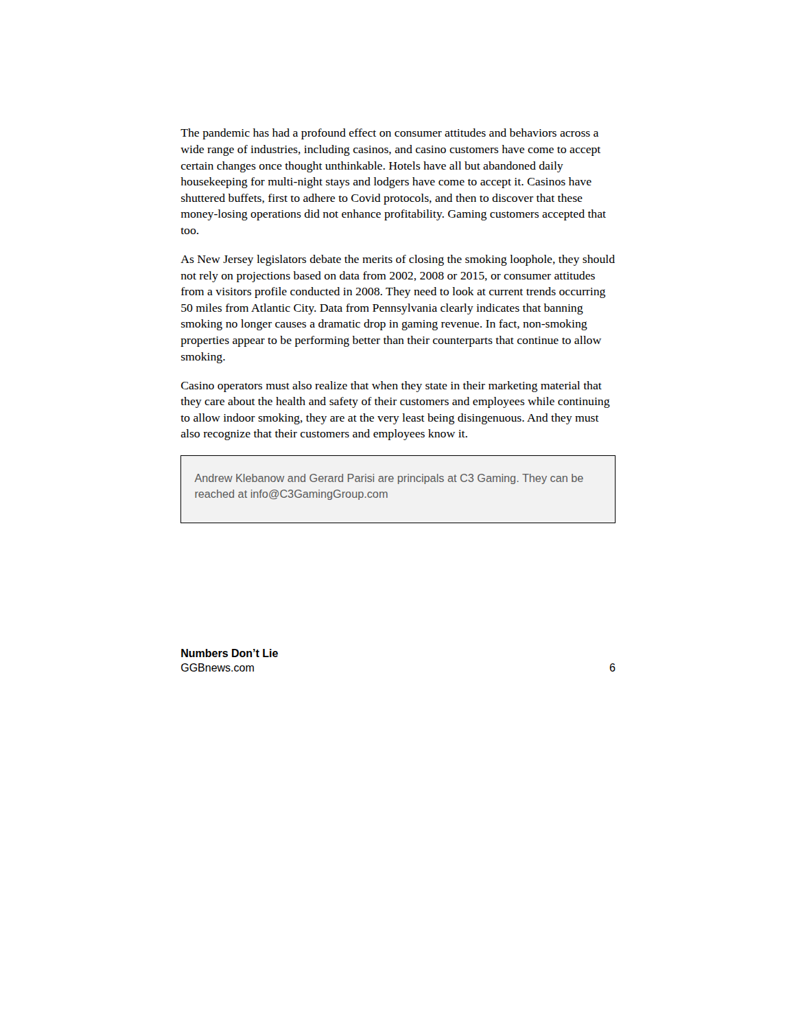The pandemic has had a profound effect on consumer attitudes and behaviors across a wide range of industries, including casinos, and casino customers have come to accept certain changes once thought unthinkable. Hotels have all but abandoned daily housekeeping for multi-night stays and lodgers have come to accept it. Casinos have shuttered buffets, first to adhere to Covid protocols, and then to discover that these money-losing operations did not enhance profitability. Gaming customers accepted that too.
As New Jersey legislators debate the merits of closing the smoking loophole, they should not rely on projections based on data from 2002, 2008 or 2015, or consumer attitudes from a visitors profile conducted in 2008. They need to look at current trends occurring 50 miles from Atlantic City. Data from Pennsylvania clearly indicates that banning smoking no longer causes a dramatic drop in gaming revenue. In fact, non-smoking properties appear to be performing better than their counterparts that continue to allow smoking.
Casino operators must also realize that when they state in their marketing material that they care about the health and safety of their customers and employees while continuing to allow indoor smoking, they are at the very least being disingenuous. And they must also recognize that their customers and employees know it.
Andrew Klebanow and Gerard Parisi are principals at C3 Gaming. They can be reached at info@C3GamingGroup.com
Numbers Don’t Lie
GGBnews.com
6